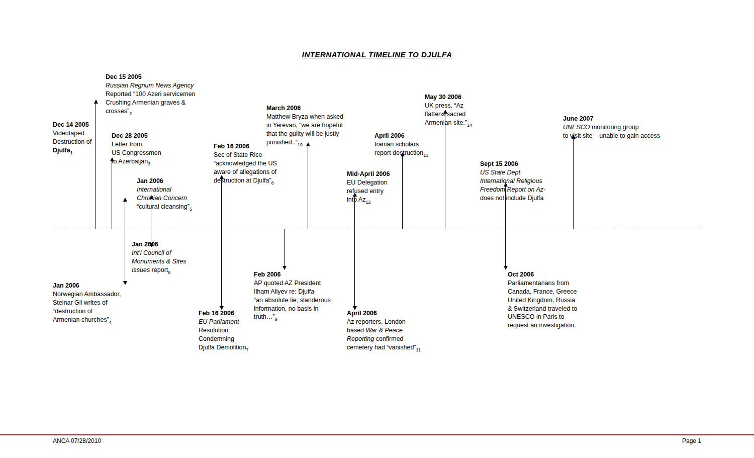INTERNATIONAL TIMELINE TO DJULFA
Dec 14 2005
Videotaped
Destruction of
Djulfa1
Dec 15 2005
Russian Regnum News Agency
Reported “100 Azeri servicemen
Crushing Armenian graves & crosses”2
Dec 28 2005
Letter from
US Congressmen
to Azerbaijan3
Jan 2006
International
Christian Concern
“cultural cleansing”5
Feb 16 2006
Sec of State Rice
“acknowledged the US
aware of allegations of
destruction at Djulfa”8
March 2006
Matthew Bryza when asked
in Yerevan, “we are hopeful
that the guilty will be justly
punished..”10
Mid-April 2006
EU Delegation
refused entry
into Az12
April 2006
Iranian scholars
report destruction13
May 30 2006
UK press, “Az
flattens sacred
Armenian site.”14
Sept 15 2006
US State Dept
International Religious
Freedom Report on Az-
does not include Djulfa
June 2007
UNESCO monitoring group
to visit site – unable to gain access
Jan 2006
Norwegian Ambassador,
Steinar Gil writes of
“destruction of
Armenian churches”4
Jan 2006
Int’l Council of
Monuments & Sites
Issues report6
Feb 16 2006
EU Parliament
Resolution Condemning
Djulfa Demolition7
Feb 2006
AP quoted AZ President
Ilham Aliyev re: Djulfa
“an absolute lie; slanderous
information, no basis in
truth…”9
April 2006
Az reporters, London
based War & Peace
Reporting confirmed
cemetery had “vanished”11
Oct 2006
Parliamentarians from
Canada, France, Greece
United Kingdom, Russia
& Switzerland traveled to
UNESCO in Paris to
request an investigation.
ANCA 07/28/2010 Page 1